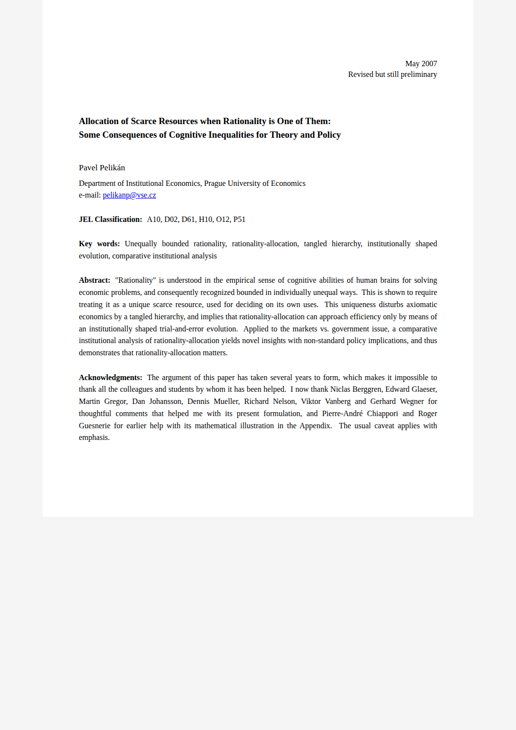May 2007
Revised but still preliminary
Allocation of Scarce Resources when Rationality is One of Them:
Some Consequences of Cognitive Inequalities for Theory and Policy
Pavel Pelikán
Department of Institutional Economics, Prague University of Economics
e-mail: pelikanp@vse.cz
JEL Classification: A10, D02, D61, H10, O12, P51
Key words: Unequally bounded rationality, rationality-allocation, tangled hierarchy, institutionally shaped evolution, comparative institutional analysis
Abstract: "Rationality" is understood in the empirical sense of cognitive abilities of human brains for solving economic problems, and consequently recognized bounded in individually unequal ways. This is shown to require treating it as a unique scarce resource, used for deciding on its own uses. This uniqueness disturbs axiomatic economics by a tangled hierarchy, and implies that rationality-allocation can approach efficiency only by means of an institutionally shaped trial-and-error evolution. Applied to the markets vs. government issue, a comparative institutional analysis of rationality-allocation yields novel insights with non-standard policy implications, and thus demonstrates that rationality-allocation matters.
Acknowledgments: The argument of this paper has taken several years to form, which makes it impossible to thank all the colleagues and students by whom it has been helped. I now thank Niclas Berggren, Edward Glaeser, Martin Gregor, Dan Johansson, Dennis Mueller, Richard Nelson, Viktor Vanberg and Gerhard Wegner for thoughtful comments that helped me with its present formulation, and Pierre-André Chiappori and Roger Guesnerie for earlier help with its mathematical illustration in the Appendix. The usual caveat applies with emphasis.